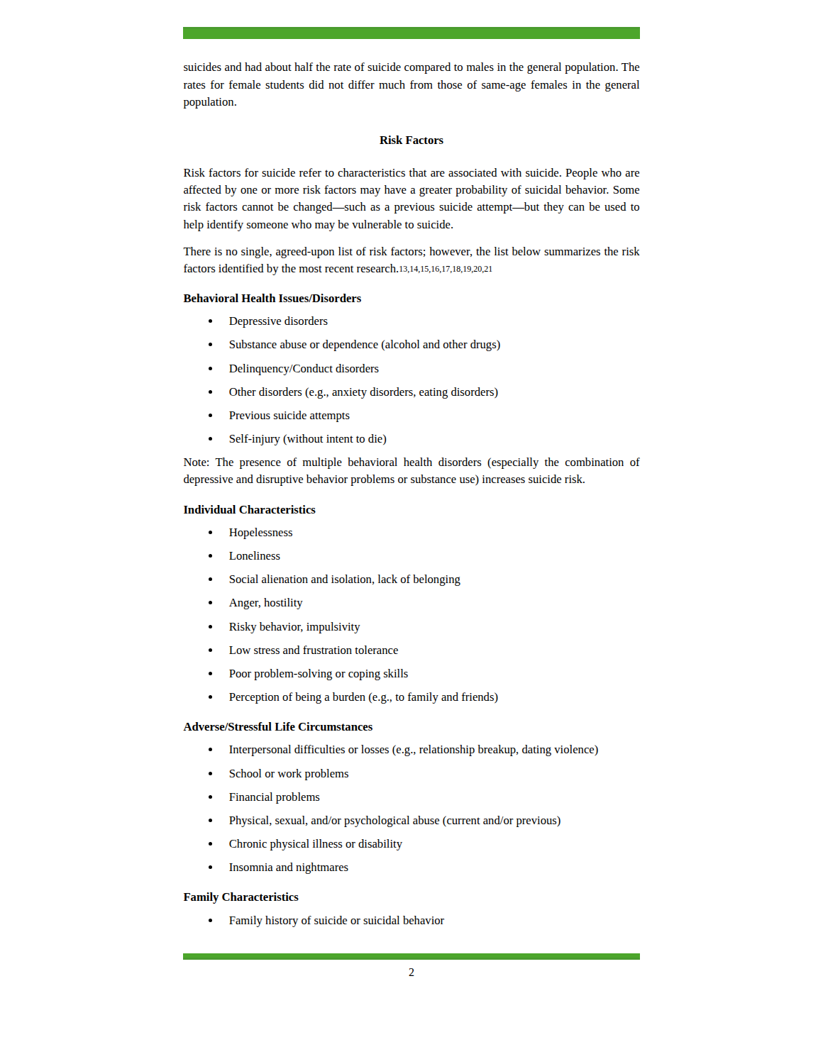suicides and had about half the rate of suicide compared to males in the general population. The rates for female students did not differ much from those of same-age females in the general population.
Risk Factors
Risk factors for suicide refer to characteristics that are associated with suicide. People who are affected by one or more risk factors may have a greater probability of suicidal behavior. Some risk factors cannot be changed—such as a previous suicide attempt—but they can be used to help identify someone who may be vulnerable to suicide.
There is no single, agreed-upon list of risk factors; however, the list below summarizes the risk factors identified by the most recent research.13,14,15,16,17,18,19,20,21
Behavioral Health Issues/Disorders
Depressive disorders
Substance abuse or dependence (alcohol and other drugs)
Delinquency/Conduct disorders
Other disorders (e.g., anxiety disorders, eating disorders)
Previous suicide attempts
Self-injury (without intent to die)
Note: The presence of multiple behavioral health disorders (especially the combination of depressive and disruptive behavior problems or substance use) increases suicide risk.
Individual Characteristics
Hopelessness
Loneliness
Social alienation and isolation, lack of belonging
Anger, hostility
Risky behavior, impulsivity
Low stress and frustration tolerance
Poor problem-solving or coping skills
Perception of being a burden (e.g., to family and friends)
Adverse/Stressful Life Circumstances
Interpersonal difficulties or losses (e.g., relationship breakup, dating violence)
School or work problems
Financial problems
Physical, sexual, and/or psychological abuse (current and/or previous)
Chronic physical illness or disability
Insomnia and nightmares
Family Characteristics
Family history of suicide or suicidal behavior
2